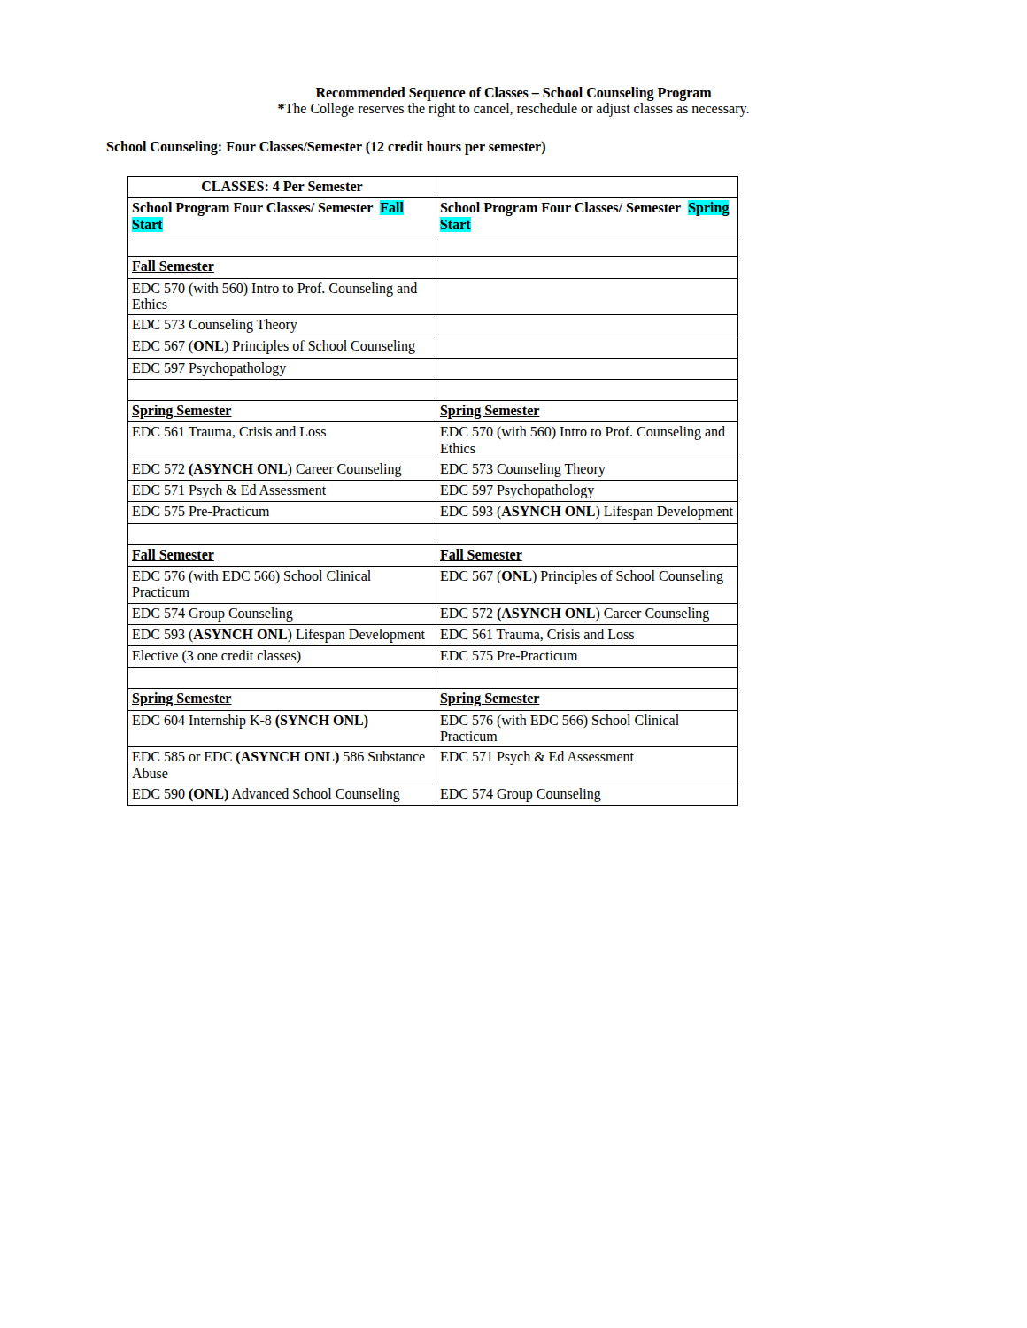Recommended Sequence of Classes – School Counseling Program
*The College reserves the right to cancel, reschedule or adjust classes as necessary.
School Counseling: Four Classes/Semester (12 credit hours per semester)
| CLASSES: 4 Per Semester | |
| School Program Four Classes/ Semester Fall Start | School Program Four Classes/ Semester Spring Start |
| Fall Semester | |
| EDC 570 (with 560) Intro to Prof. Counseling and Ethics | |
| EDC 573 Counseling Theory | |
| EDC 567 ( ONL ) Principles of School Counseling | |
| EDC 597 Psychopathology | |
| Spring Semester | Spring Semester |
| EDC 561 Trauma, Crisis and Loss | EDC 570 (with 560) Intro to Prof. Counseling and Ethics |
| EDC 572 (ASYNCH ONL ) Career Counseling | EDC 573 Counseling Theory |
| EDC 571 Psych & Ed Assessment | EDC 597 Psychopathology |
| EDC 575 Pre-Practicum | EDC 593 ( ASYNCH ONL ) Lifespan Development |
| Fall Semester | Fall Semester |
| EDC 576 (with EDC 566) School Clinical Practicum | EDC 567 ( ONL ) Principles of School Counseling |
| EDC 574 Group Counseling | EDC 572 (ASYNCH ONL ) Career Counseling |
| EDC 593 ( ASYNCH ONL ) Lifespan Development | EDC 561 Trauma, Crisis and Loss |
| Elective (3 one credit classes) | EDC 575 Pre-Practicum |
| Spring Semester | Spring Semester |
| EDC 604 Internship K-8 (SYNCH ONL) | EDC 576 (with EDC 566) School Clinical Practicum |
| EDC 585 or EDC (ASYNCH ONL) 586 Substance Abuse | EDC 571 Psych & Ed Assessment |
| EDC 590 (ONL) Advanced School Counseling | EDC 574 Group Counseling |